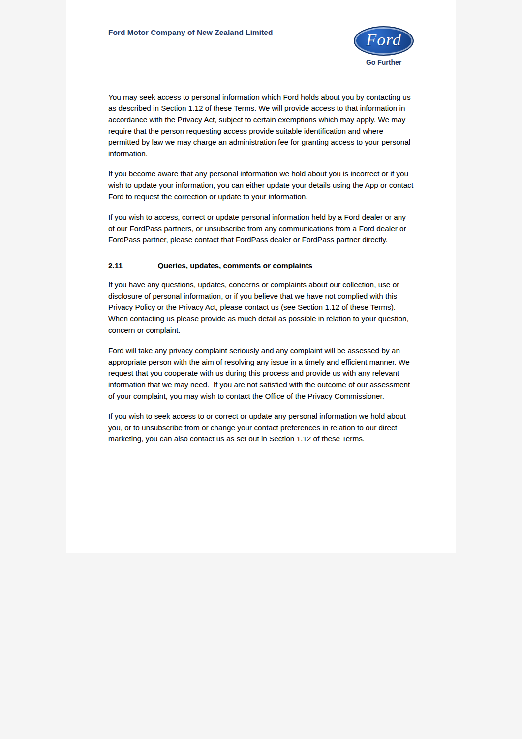Ford Motor Company of New Zealand Limited
Ford
Go Further
You may seek access to personal information which Ford holds about you by contacting us as described in Section 1.12 of these Terms. We will provide access to that information in accordance with the Privacy Act, subject to certain exemptions which may apply. We may require that the person requesting access provide suitable identification and where permitted by law we may charge an administration fee for granting access to your personal information.
If you become aware that any personal information we hold about you is incorrect or if you wish to update your information, you can either update your details using the App or contact Ford to request the correction or update to your information.
If you wish to access, correct or update personal information held by a Ford dealer or any of our FordPass partners, or unsubscribe from any communications from a Ford dealer or FordPass partner, please contact that FordPass dealer or FordPass partner directly.
2.11 Queries, updates, comments or complaints
If you have any questions, updates, concerns or complaints about our collection, use or disclosure of personal information, or if you believe that we have not complied with this Privacy Policy or the Privacy Act, please contact us (see Section 1.12 of these Terms). When contacting us please provide as much detail as possible in relation to your question, concern or complaint.
Ford will take any privacy complaint seriously and any complaint will be assessed by an appropriate person with the aim of resolving any issue in a timely and efficient manner. We request that you cooperate with us during this process and provide us with any relevant information that we may need. If you are not satisfied with the outcome of our assessment of your complaint, you may wish to contact the Office of the Privacy Commissioner.
If you wish to seek access to or correct or update any personal information we hold about you, or to unsubscribe from or change your contact preferences in relation to our direct marketing, you can also contact us as set out in Section 1.12 of these Terms.